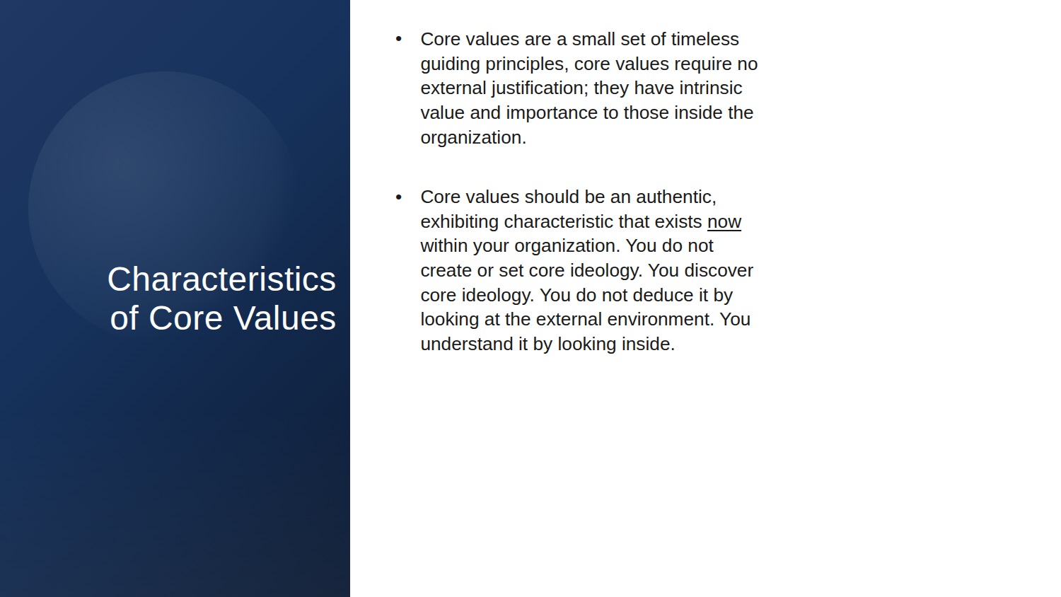Characteristics
of Core Values
Core values are a small set of timeless guiding principles, core values require no external justification; they have intrinsic value and importance to those inside the organization.
Core values should be an authentic, exhibiting characteristic that exists now within your organization. You do not create or set core ideology. You discover core ideology. You do not deduce it by looking at the external environment. You understand it by looking inside.